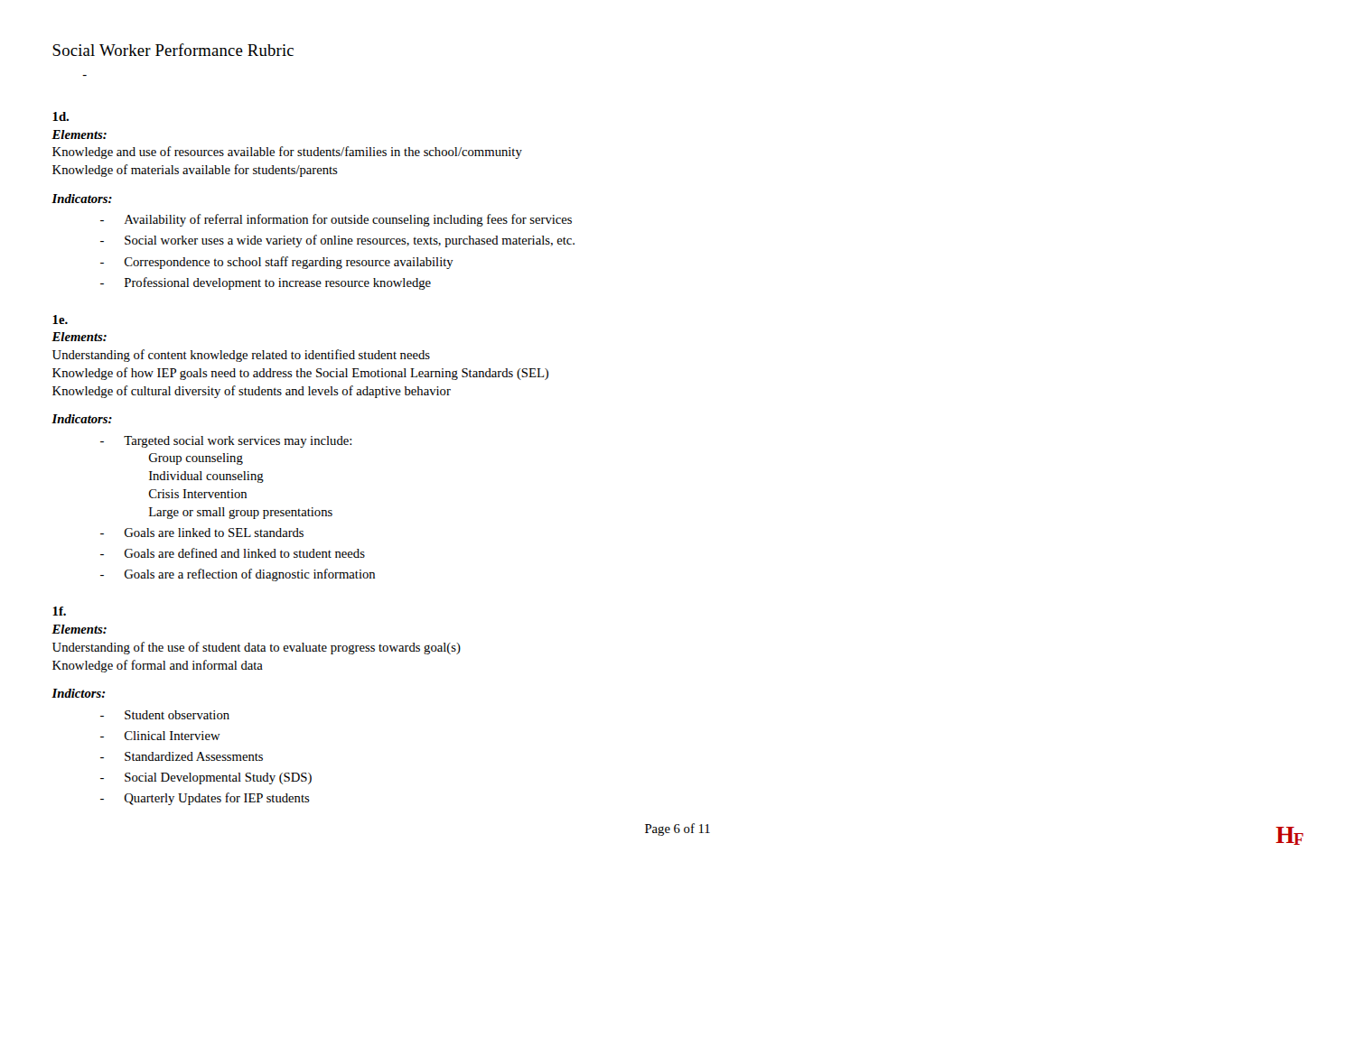Social Worker Performance Rubric
-
1d.
Elements:
Knowledge and use of resources available for students/families in the school/community
Knowledge of materials available for students/parents
Indicators:
Availability of referral information for outside counseling including fees for services
Social worker uses a wide variety of online resources, texts, purchased materials, etc.
Correspondence to school staff regarding resource availability
Professional development to increase resource knowledge
1e.
Elements:
Understanding of content knowledge related to identified student needs
Knowledge of how IEP goals need to address the Social Emotional Learning Standards (SEL)
Knowledge of cultural diversity of students and levels of adaptive behavior
Indicators:
Targeted social work services may include:
Group counseling
Individual counseling
Crisis Intervention
Large or small group presentations
Goals are linked to SEL standards
Goals are defined and linked to student needs
Goals are a reflection of diagnostic information
1f.
Elements:
Understanding of the use of student data to evaluate progress towards goal(s)
Knowledge of formal and informal data
Indictors:
Student observation
Clinical Interview
Standardized Assessments
Social Developmental Study (SDS)
Quarterly Updates for IEP students
Page 6 of 11
HF